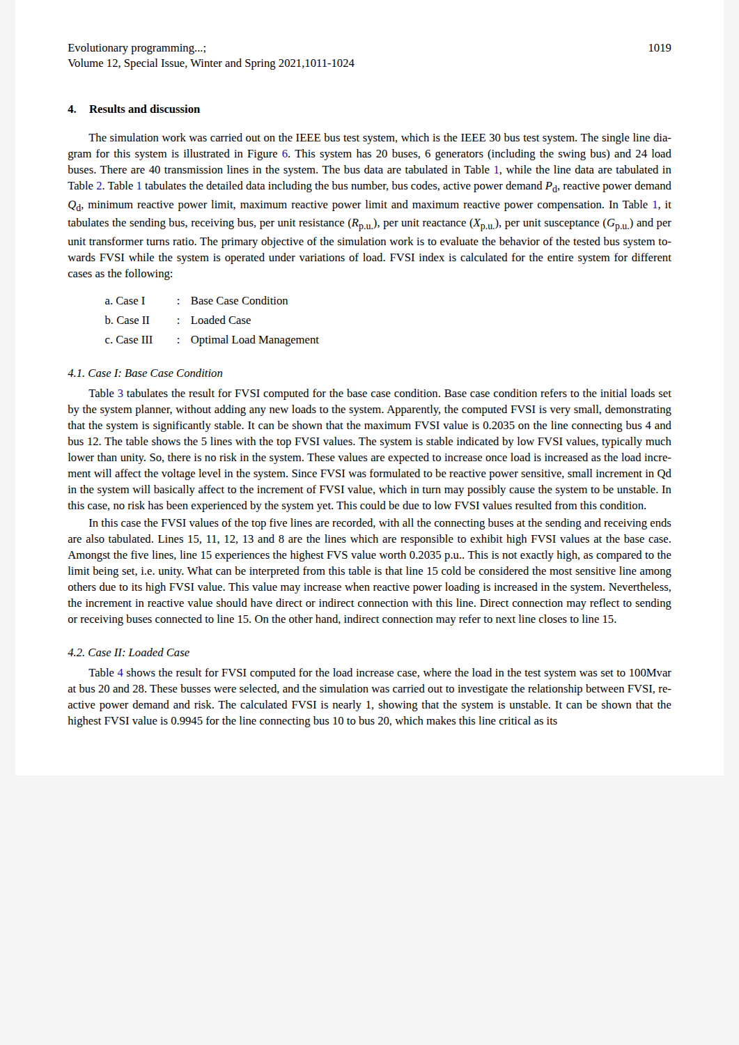Evolutionary programming...;
Volume 12, Special Issue, Winter and Spring 2021,1011-1024
1019
4. Results and discussion
The simulation work was carried out on the IEEE bus test system, which is the IEEE 30 bus test system. The single line diagram for this system is illustrated in Figure 6. This system has 20 buses, 6 generators (including the swing bus) and 24 load buses. There are 40 transmission lines in the system. The bus data are tabulated in Table 1, while the line data are tabulated in Table 2. Table 1 tabulates the detailed data including the bus number, bus codes, active power demand Pd, reactive power demand Qd, minimum reactive power limit, maximum reactive power limit and maximum reactive power compensation. In Table 1, it tabulates the sending bus, receiving bus, per unit resistance (Rp.u.), per unit reactance (Xp.u.), per unit susceptance (Gp.u.) and per unit transformer turns ratio. The primary objective of the simulation work is to evaluate the behavior of the tested bus system towards FVSI while the system is operated under variations of load. FVSI index is calculated for the entire system for different cases as the following:
a. Case I: Base Case Condition
b. Case II: Loaded Case
c. Case III: Optimal Load Management
4.1. Case I: Base Case Condition
Table 3 tabulates the result for FVSI computed for the base case condition. Base case condition refers to the initial loads set by the system planner, without adding any new loads to the system. Apparently, the computed FVSI is very small, demonstrating that the system is significantly stable. It can be shown that the maximum FVSI value is 0.2035 on the line connecting bus 4 and bus 12. The table shows the 5 lines with the top FVSI values. The system is stable indicated by low FVSI values, typically much lower than unity. So, there is no risk in the system. These values are expected to increase once load is increased as the load increment will affect the voltage level in the system. Since FVSI was formulated to be reactive power sensitive, small increment in Qd in the system will basically affect to the increment of FVSI value, which in turn may possibly cause the system to be unstable. In this case, no risk has been experienced by the system yet. This could be due to low FVSI values resulted from this condition.
In this case the FVSI values of the top five lines are recorded, with all the connecting buses at the sending and receiving ends are also tabulated. Lines 15, 11, 12, 13 and 8 are the lines which are responsible to exhibit high FVSI values at the base case. Amongst the five lines, line 15 experiences the highest FVS value worth 0.2035 p.u.. This is not exactly high, as compared to the limit being set, i.e. unity. What can be interpreted from this table is that line 15 cold be considered the most sensitive line among others due to its high FVSI value. This value may increase when reactive power loading is increased in the system. Nevertheless, the increment in reactive value should have direct or indirect connection with this line. Direct connection may reflect to sending or receiving buses connected to line 15. On the other hand, indirect connection may refer to next line closes to line 15.
4.2. Case II: Loaded Case
Table 4 shows the result for FVSI computed for the load increase case, where the load in the test system was set to 100Mvar at bus 20 and 28. These busses were selected, and the simulation was carried out to investigate the relationship between FVSI, reactive power demand and risk. The calculated FVSI is nearly 1, showing that the system is unstable. It can be shown that the highest FVSI value is 0.9945 for the line connecting bus 10 to bus 20, which makes this line critical as its